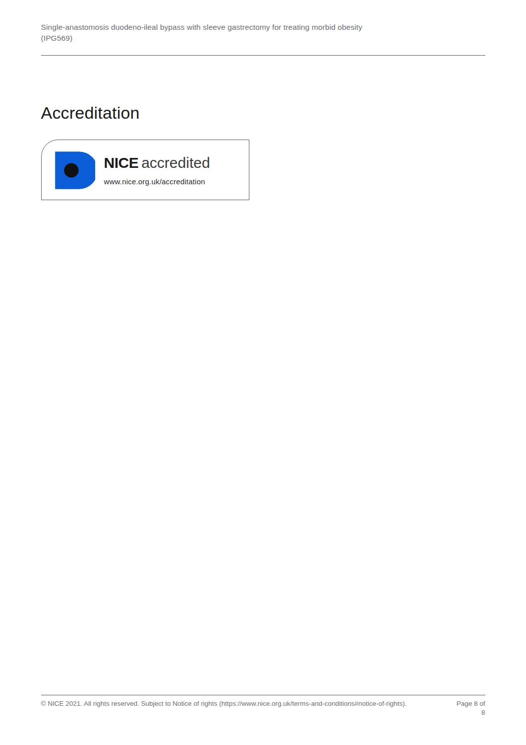Single-anastomosis duodeno-ileal bypass with sleeve gastrectomy for treating morbid obesity (IPG569)
Accreditation
NICE accredited
www.nice.org.uk/accreditation
© NICE 2021. All rights reserved. Subject to Notice of rights (https://www.nice.org.uk/terms-and-conditions#notice-of-rights).
Page 8 of
8